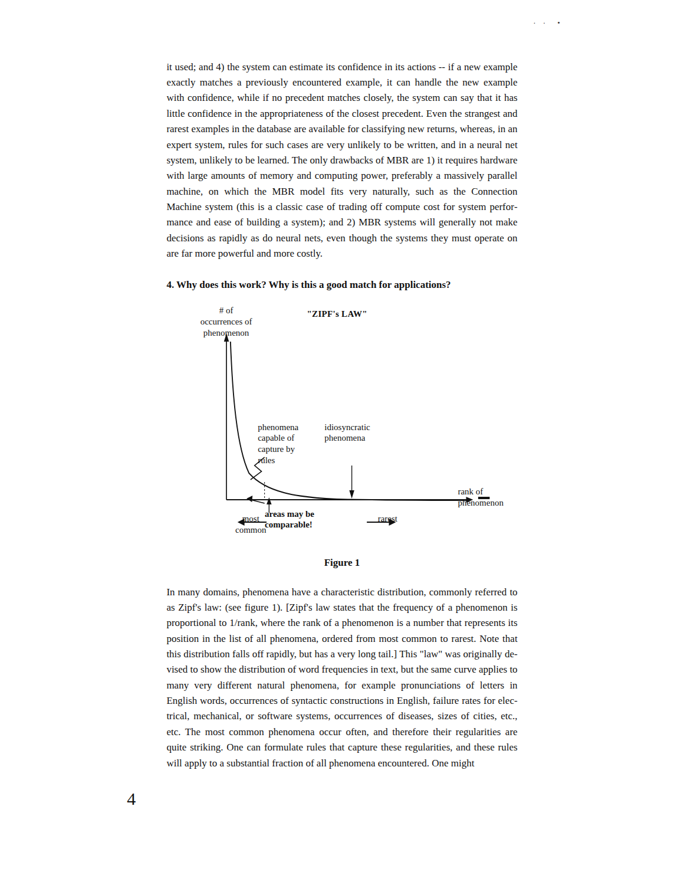· · •
it used; and 4) the system can estimate its confidence in its actions -- if a new example exactly matches a previously encountered example, it can handle the new example with confidence, while if no precedent matches closely, the system can say that it has little confidence in the appropriateness of the closest precedent. Even the strangest and rarest examples in the database are available for classifying new returns, whereas, in an expert system, rules for such cases are very unlikely to be written, and in a neural net system, unlikely to be learned. The only drawbacks of MBR are 1) it requires hardware with large amounts of memory and computing power, preferably a massively parallel machine, on which the MBR model fits very naturally, such as the Connection Machine system (this is a classic case of trading off compute cost for system performance and ease of building a system); and 2) MBR systems will generally not make decisions as rapidly as do neural nets, even though the systems they must operate on are far more powerful and more costly.
4. Why does this work? Why is this a good match for applications?
# of
occurrences of
phenomenon
"ZIPF's LAW"
phenomena
capable of
capture by
rules
idiosyncratic
phenomena
rank of
phenomenon
most
common
areas may be
comparable!
rarest
Figure 1
In many domains, phenomena have a characteristic distribution, commonly referred to as Zipf's law: (see figure 1). [Zipf's law states that the frequency of a phenomenon is proportional to 1/rank, where the rank of a phenomenon is a number that represents its position in the list of all phenomena, ordered from most common to rarest. Note that this distribution falls off rapidly, but has a very long tail.] This "law" was originally devised to show the distribution of word frequencies in text, but the same curve applies to many very different natural phenomena, for example pronunciations of letters in English words, occurrences of syntactic constructions in English, failure rates for electrical, mechanical, or software systems, occurrences of diseases, sizes of cities, etc., etc. The most common phenomena occur often, and therefore their regularities are quite striking. One can formulate rules that capture these regularities, and these rules will apply to a substantial fraction of all phenomena encountered. One might
4